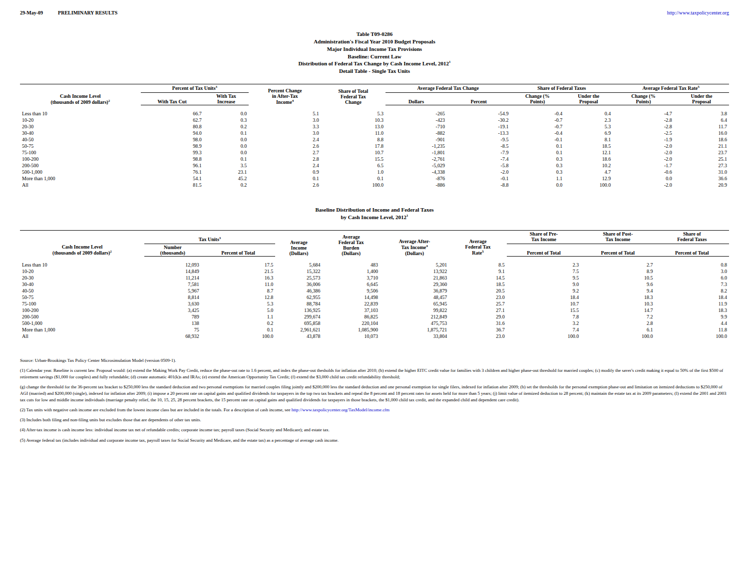29-May-09 PRELIMINARY RESULTS
http://www.taxpolicycenter.org
Table T09-0286
Administration's Fiscal Year 2010 Budget Proposals
Major Individual Income Tax Provisions
Baseline: Current Law
Distribution of Federal Tax Change by Cash Income Level, 20121
Detail Table - Single Tax Units
| Cash Income Level (thousands of 2009 dollars) 2 | Percent of Tax Units 3 | Percent Change in After-Tax Income 4 | Share of Total Federal Tax Change | Average Federal Tax Change | Share of Federal Taxes | Average Federal Tax Rate 5 |
| --- | --- | --- | --- | --- | --- | --- |
| With Tax Cut | With Tax Increase | Dollars | Percent | Change (% Points) | Under the Proposal | Change (% Points) | Under the Proposal |
| Less than 10 | 66.7 | 0.0 | 5.1 | 5.3 | -265 | -54.9 | -0.4 | 0.4 | -4.7 | 3.8 |
| 10-20 | 62.7 | 0.3 | 3.0 | 10.3 | -423 | -30.2 | -0.7 | 2.3 | -2.8 | 6.4 |
| 20-30 | 80.8 | 0.2 | 3.3 | 13.0 | -710 | -19.1 | -0.7 | 5.3 | -2.8 | 11.7 |
| 30-40 | 94.0 | 0.1 | 3.0 | 11.0 | -882 | -13.3 | -0.4 | 6.9 | -2.5 | 16.0 |
| 40-50 | 98.0 | 0.0 | 2.4 | 8.8 | -901 | -9.5 | -0.1 | 8.1 | -1.9 | 18.6 |
| 50-75 | 98.9 | 0.0 | 2.6 | 17.8 | -1,235 | -8.5 | 0.1 | 18.5 | -2.0 | 21.1 |
| 75-100 | 99.3 | 0.0 | 2.7 | 10.7 | -1,801 | -7.9 | 0.1 | 12.1 | -2.0 | 23.7 |
| 100-200 | 98.8 | 0.1 | 2.8 | 15.5 | -2,761 | -7.4 | 0.3 | 18.6 | -2.0 | 25.1 |
| 200-500 | 96.1 | 3.5 | 2.4 | 6.5 | -5,029 | -5.8 | 0.3 | 10.2 | -1.7 | 27.3 |
| 500-1,000 | 76.1 | 23.1 | 0.9 | 1.0 | -4,338 | -2.0 | 0.3 | 4.7 | -0.6 | 31.0 |
| More than 1,000 | 54.1 | 45.2 | 0.1 | 0.1 | -876 | -0.1 | 1.1 | 12.9 | 0.0 | 36.6 |
| All | 81.5 | 0.2 | 2.6 | 100.0 | -886 | -8.8 | 0.0 | 100.0 | -2.0 | 20.9 |
Baseline Distribution of Income and Federal Taxes
by Cash Income Level, 20121
| Cash Income Level (thousands of 2009 dollars) 2 | Tax Units 3 | Average Income (Dollars) | Average Federal Tax Burden (Dollars) | Average After- Tax Income 4 (Dollars) | Average Federal Tax Rate 5 | Share of Pre- Tax Income | Share of Post- Tax Income | Share of Federal Taxes |
| --- | --- | --- | --- | --- | --- | --- | --- | --- |
| Number (thousands) | Percent of Total | Percent of Total | Percent of Total | Percent of Total |
| Less than 10 | 12,093 | 17.5 | 5,684 | 483 | 5,201 | 8.5 | 2.3 | 2.7 | 0.8 |
| 10-20 | 14,849 | 21.5 | 15,322 | 1,400 | 13,922 | 9.1 | 7.5 | 8.9 | 3.0 |
| 20-30 | 11,214 | 16.3 | 25,573 | 3,710 | 21,863 | 14.5 | 9.5 | 10.5 | 6.0 |
| 30-40 | 7,581 | 11.0 | 36,006 | 6,645 | 29,360 | 18.5 | 9.0 | 9.6 | 7.3 |
| 40-50 | 5,967 | 8.7 | 46,386 | 9,506 | 36,879 | 20.5 | 9.2 | 9.4 | 8.2 |
| 50-75 | 8,814 | 12.8 | 62,955 | 14,498 | 48,457 | 23.0 | 18.4 | 18.3 | 18.4 |
| 75-100 | 3,630 | 5.3 | 88,784 | 22,839 | 65,945 | 25.7 | 10.7 | 10.3 | 11.9 |
| 100-200 | 3,425 | 5.0 | 136,925 | 37,103 | 99,822 | 27.1 | 15.5 | 14.7 | 18.3 |
| 200-500 | 789 | 1.1 | 299,674 | 86,825 | 212,849 | 29.0 | 7.8 | 7.2 | 9.9 |
| 500-1,000 | 138 | 0.2 | 695,858 | 220,104 | 475,753 | 31.6 | 3.2 | 2.8 | 4.4 |
| More than 1,000 | 75 | 0.1 | 2,961,621 | 1,085,900 | 1,875,721 | 36.7 | 7.4 | 6.1 | 11.8 |
| All | 68,932 | 100.0 | 43,878 | 10,073 | 33,804 | 23.0 | 100.0 | 100.0 | 100.0 |
Source: Urban-Brookings Tax Policy Center Microsimulation Model (version 0509-1).
(1) Calendar year. Baseline is current law. Proposal would: (a) extend the Making Work Pay Credit, reduce the phase-out rate to 1.6 percent, and index the phase-out thesholds for inflation after 2010; (b) extend the higher EITC credit value for families with 3 children and higher phase-out threshold for married couples; (c) modify the saver's credit making it equal to 50% of the first $500 of retirement savings ($1,000 for couples) and fully refundable; (d) create automatic 401(k)s and IRAs; (e) extend the American Opportunity Tax Credit; (f) extend the $3,000 child tax credit refundability threshold;
(g) change the threshold for the 36-percent tax bracket to $250,000 less the standard deduction and two personal exemptions for married couples filing jointly and $200,000 less the standard deduction and one personal exemption for single filers, indexed for inflation after 2009; (h) set the thresholds for the personal exemption phase-out and limitation on itemized deductions to $250,000 of AGI (married) and $200,000 (single), indexed for inflation after 2009; (i) impose a 20 percent rate on capital gains and qualified dividends for taxpayers in the top two tax brackets and repeal the 8 percent and 18 percent rates for assets held for more than 5 years; (j) limit value of itemized deduction to 28 percent; (k) maintain the estate tax at its 2009 parameters; (l) extend the 2001 and 2003 tax cuts for low and middle income individuals (marriage penalty relief, the 10, 15, 25, 28 percent brackets, the 15 percent rate on capital gains and qualified dividends for taxpayers in those brackets, the $1,000 child tax credit, and the expanded child and dependent care credit).
(2) Tax units with negative cash income are excluded from the lowest income class but are included in the totals. For a description of cash income, see http://www.taxpolicycenter.org/TaxModel/income.cfm
(3) Includes both filing and non-filing units but excludes those that are dependents of other tax units.
(4) After-tax income is cash income less: individual income tax net of refundable credits; corporate income tax; payroll taxes (Social Security and Medicare); and estate tax.
(5) Average federal tax (includes individual and corporate income tax, payroll taxes for Social Security and Medicare, and the estate tax) as a percentage of average cash income.